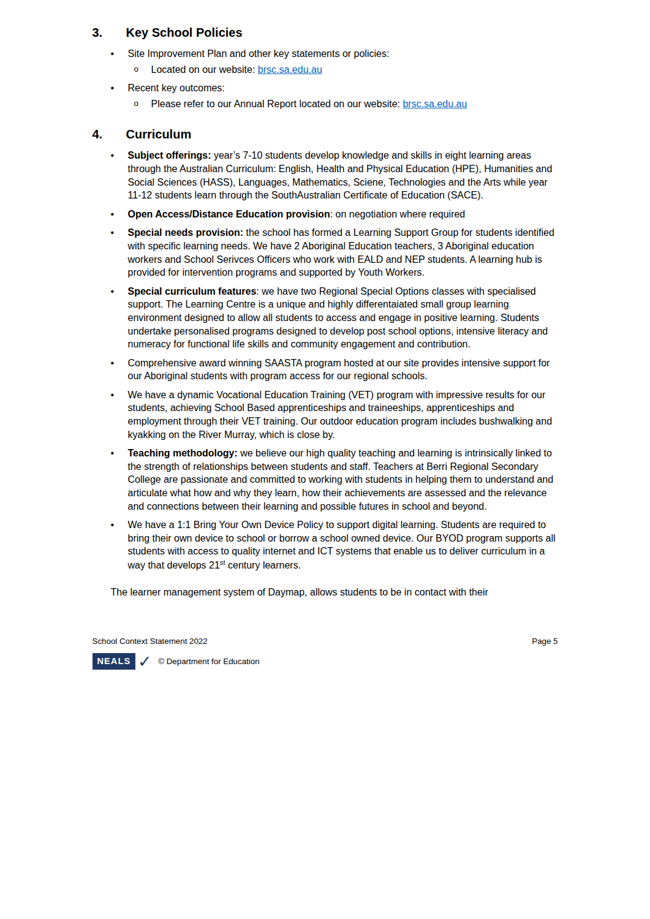3. Key School Policies
Site Improvement Plan and other key statements or policies:
Located on our website: brsc.sa.edu.au
Recent key outcomes:
Please refer to our Annual Report located on our website: brsc.sa.edu.au
4. Curriculum
Subject offerings: year’s 7-10 students develop knowledge and skills in eight learning areas through the Australian Curriculum: English, Health and Physical Education (HPE), Humanities and Social Sciences (HASS), Languages, Mathematics, Sciene, Technologies and the Arts while year 11-12 students learn through the SouthAustralian Certificate of Education (SACE).
Open Access/Distance Education provision: on negotiation where required
Special needs provision: the school has formed a Learning Support Group for students identified with specific learning needs. We have 2 Aboriginal Education teachers, 3 Aboriginal education workers and School Serivces Officers who work with EALD and NEP students. A learning hub is provided for intervention programs and supported by Youth Workers.
Special curriculum features: we have two Regional Special Options classes with specialised support. The Learning Centre is a unique and highly differentaiated small group learning environment designed to allow all students to access and engage in positive learning. Students undertake personalised programs designed to develop post school options, intensive literacy and numeracy for functional life skills and community engagement and contribution.
Comprehensive award winning SAASTA program hosted at our site provides intensive support for our Aboriginal students with program access for our regional schools.
We have a dynamic Vocational Education Training (VET) program with impressive results for our students, achieving School Based apprenticeships and traineeships, apprenticeships and employment through their VET training. Our outdoor education program includes bushwalking and kyakking on the River Murray, which is close by.
Teaching methodology: we believe our high quality teaching and learning is intrinsically linked to the strength of relationships between students and staff. Teachers at Berri Regional Secondary College are passionate and committed to working with students in helping them to understand and articulate what how and why they learn, how their achievements are assessed and the relevance and connections between their learning and possible futures in school and beyond.
We have a 1:1 Bring Your Own Device Policy to support digital learning. Students are required to bring their own device to school or borrow a school owned device. Our BYOD program supports all students with access to quality internet and ICT systems that enable us to deliver curriculum in a way that develops 21st century learners.
The learner management system of Daymap, allows students to be in contact with their
School Context Statement 2022
Page 5
NEALS✓ © Department for Education